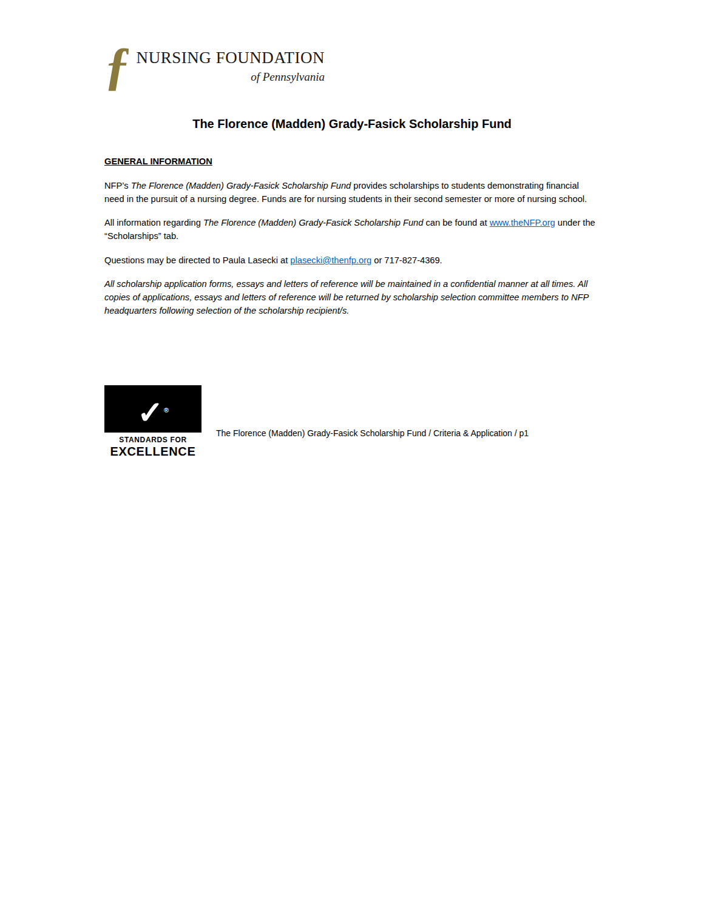ƒ
NURSING FOUNDATION
of Pennsylvania
The Florence (Madden) Grady-Fasick Scholarship Fund
GENERAL INFORMATION
NFP’s The Florence (Madden) Grady-Fasick Scholarship Fund provides scholarships to students demonstrating financial need in the pursuit of a nursing degree. Funds are for nursing students in their second semester or more of nursing school.
All information regarding The Florence (Madden) Grady-Fasick Scholarship Fund can be found at www.theNFP.org under the “Scholarships” tab.
Questions may be directed to Paula Lasecki at plasecki@thenfp.org or 717-827-4369.
All scholarship application forms, essays and letters of reference will be maintained in a confidential manner at all times. All copies of applications, essays and letters of reference will be returned by scholarship selection committee members to NFP headquarters following selection of the scholarship recipient/s.
✓®
STANDARDS FOR
EXCELLENCE
The Florence (Madden) Grady-Fasick Scholarship Fund / Criteria & Application / p1